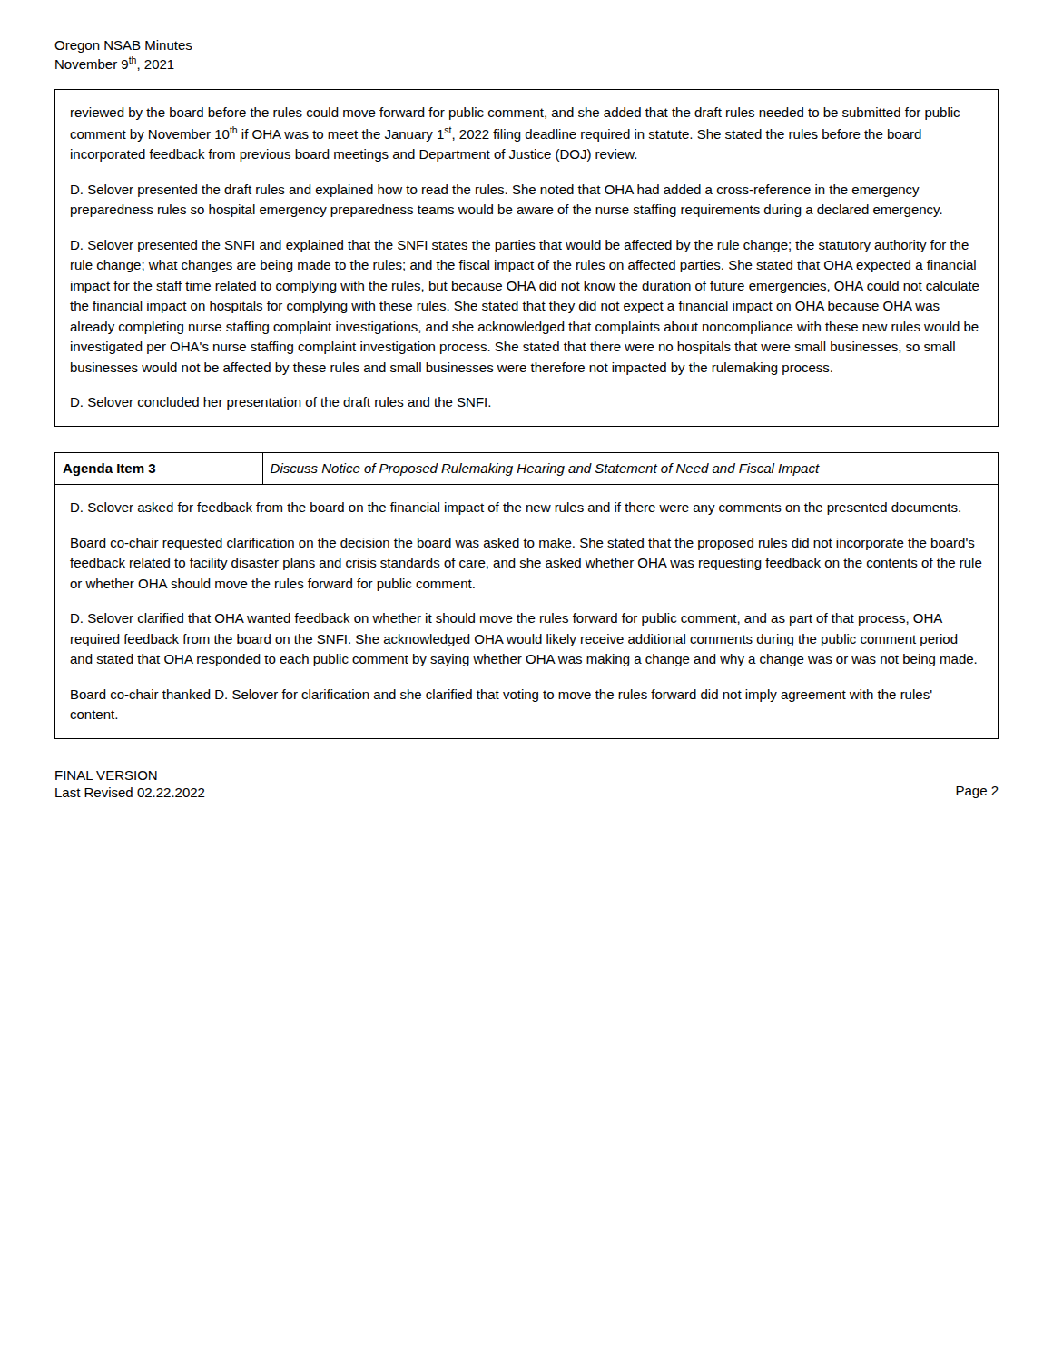Oregon NSAB Minutes
November 9th, 2021
reviewed by the board before the rules could move forward for public comment, and she added that the draft rules needed to be submitted for public comment by November 10th if OHA was to meet the January 1st, 2022 filing deadline required in statute. She stated the rules before the board incorporated feedback from previous board meetings and Department of Justice (DOJ) review.
D. Selover presented the draft rules and explained how to read the rules. She noted that OHA had added a cross-reference in the emergency preparedness rules so hospital emergency preparedness teams would be aware of the nurse staffing requirements during a declared emergency.
D. Selover presented the SNFI and explained that the SNFI states the parties that would be affected by the rule change; the statutory authority for the rule change; what changes are being made to the rules; and the fiscal impact of the rules on affected parties. She stated that OHA expected a financial impact for the staff time related to complying with the rules, but because OHA did not know the duration of future emergencies, OHA could not calculate the financial impact on hospitals for complying with these rules. She stated that they did not expect a financial impact on OHA because OHA was already completing nurse staffing complaint investigations, and she acknowledged that complaints about noncompliance with these new rules would be investigated per OHA's nurse staffing complaint investigation process. She stated that there were no hospitals that were small businesses, so small businesses would not be affected by these rules and small businesses were therefore not impacted by the rulemaking process.
D. Selover concluded her presentation of the draft rules and the SNFI.
| Agenda Item 3 | Discuss Notice of Proposed Rulemaking Hearing and Statement of Need and Fiscal Impact |
D. Selover asked for feedback from the board on the financial impact of the new rules and if there were any comments on the presented documents.
Board co-chair requested clarification on the decision the board was asked to make. She stated that the proposed rules did not incorporate the board's feedback related to facility disaster plans and crisis standards of care, and she asked whether OHA was requesting feedback on the contents of the rule or whether OHA should move the rules forward for public comment.
D. Selover clarified that OHA wanted feedback on whether it should move the rules forward for public comment, and as part of that process, OHA required feedback from the board on the SNFI. She acknowledged OHA would likely receive additional comments during the public comment period and stated that OHA responded to each public comment by saying whether OHA was making a change and why a change was or was not being made.
Board co-chair thanked D. Selover for clarification and she clarified that voting to move the rules forward did not imply agreement with the rules' content.
FINAL VERSION
Last Revised 02.22.2022
Page 2